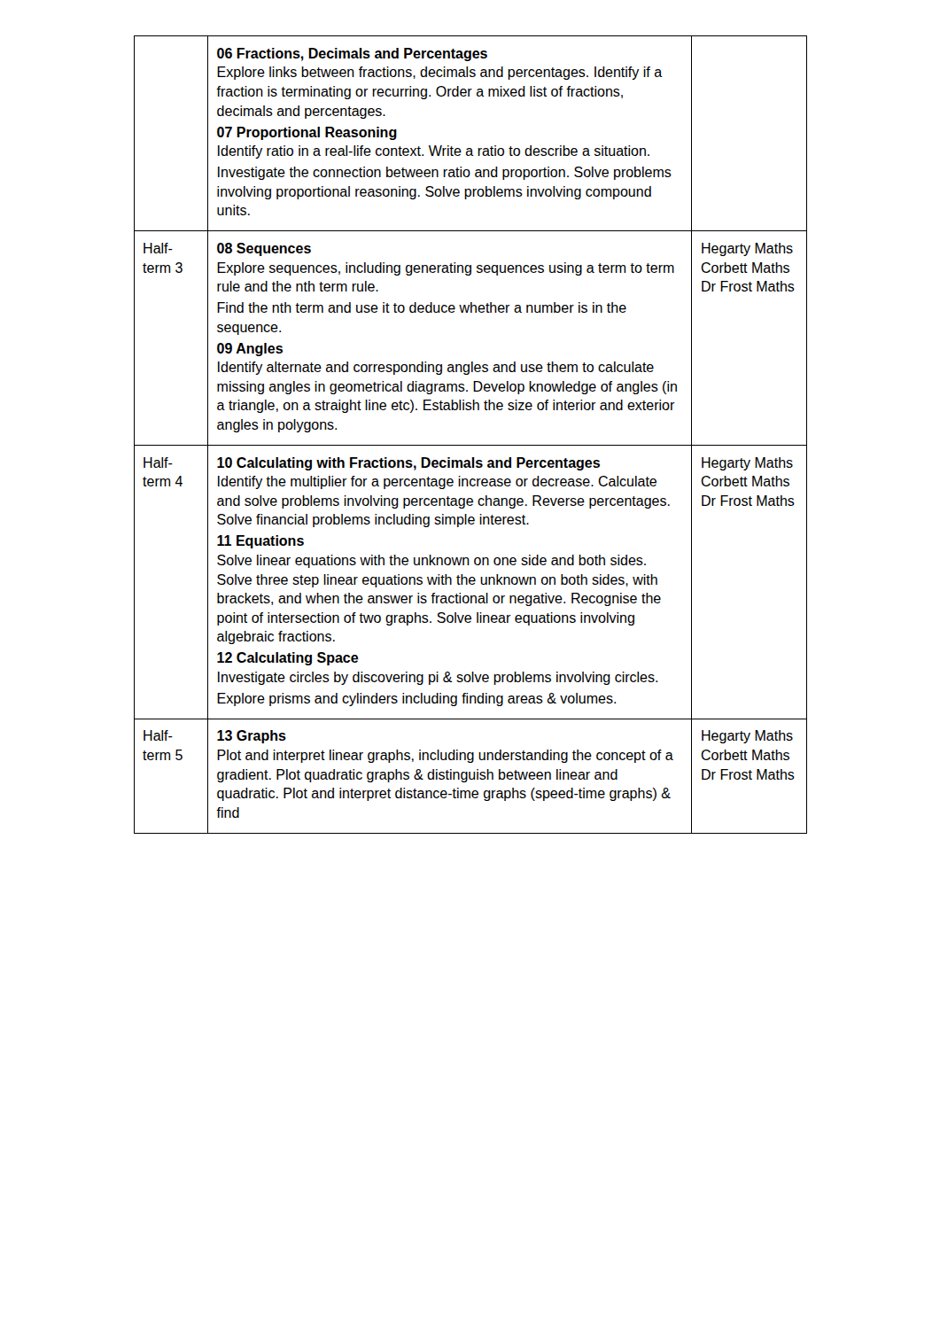| | 06 Fractions, Decimals and Percentages Explore links between fractions, decimals and percentages. Identify if a fraction is terminating or recurring. Order a mixed list of fractions, decimals and percentages. 07 Proportional Reasoning Identify ratio in a real-life context. Write a ratio to describe a situation. Investigate the connection between ratio and proportion. Solve problems involving proportional reasoning. Solve problems involving compound units. | |
| Half-term 3 | 08 Sequences Explore sequences, including generating sequences using a term to term rule and the nth term rule. Find the nth term and use it to deduce whether a number is in the sequence. 09 Angles Identify alternate and corresponding angles and use them to calculate missing angles in geometrical diagrams. Develop knowledge of angles (in a triangle, on a straight line etc). Establish the size of interior and exterior angles in polygons. | Hegarty Maths Corbett Maths Dr Frost Maths |
| Half-term 4 | 10 Calculating with Fractions, Decimals and Percentages Identify the multiplier for a percentage increase or decrease. Calculate and solve problems involving percentage change. Reverse percentages. Solve financial problems including simple interest. 11 Equations Solve linear equations with the unknown on one side and both sides. Solve three step linear equations with the unknown on both sides, with brackets, and when the answer is fractional or negative. Recognise the point of intersection of two graphs. Solve linear equations involving algebraic fractions. 12 Calculating Space Investigate circles by discovering pi & solve problems involving circles. Explore prisms and cylinders including finding areas & volumes. | Hegarty Maths Corbett Maths Dr Frost Maths |
| Half-term 5 | 13 Graphs Plot and interpret linear graphs, including understanding the concept of a gradient. Plot quadratic graphs & distinguish between linear and quadratic. Plot and interpret distance-time graphs (speed-time graphs) & find | Hegarty Maths Corbett Maths Dr Frost Maths |